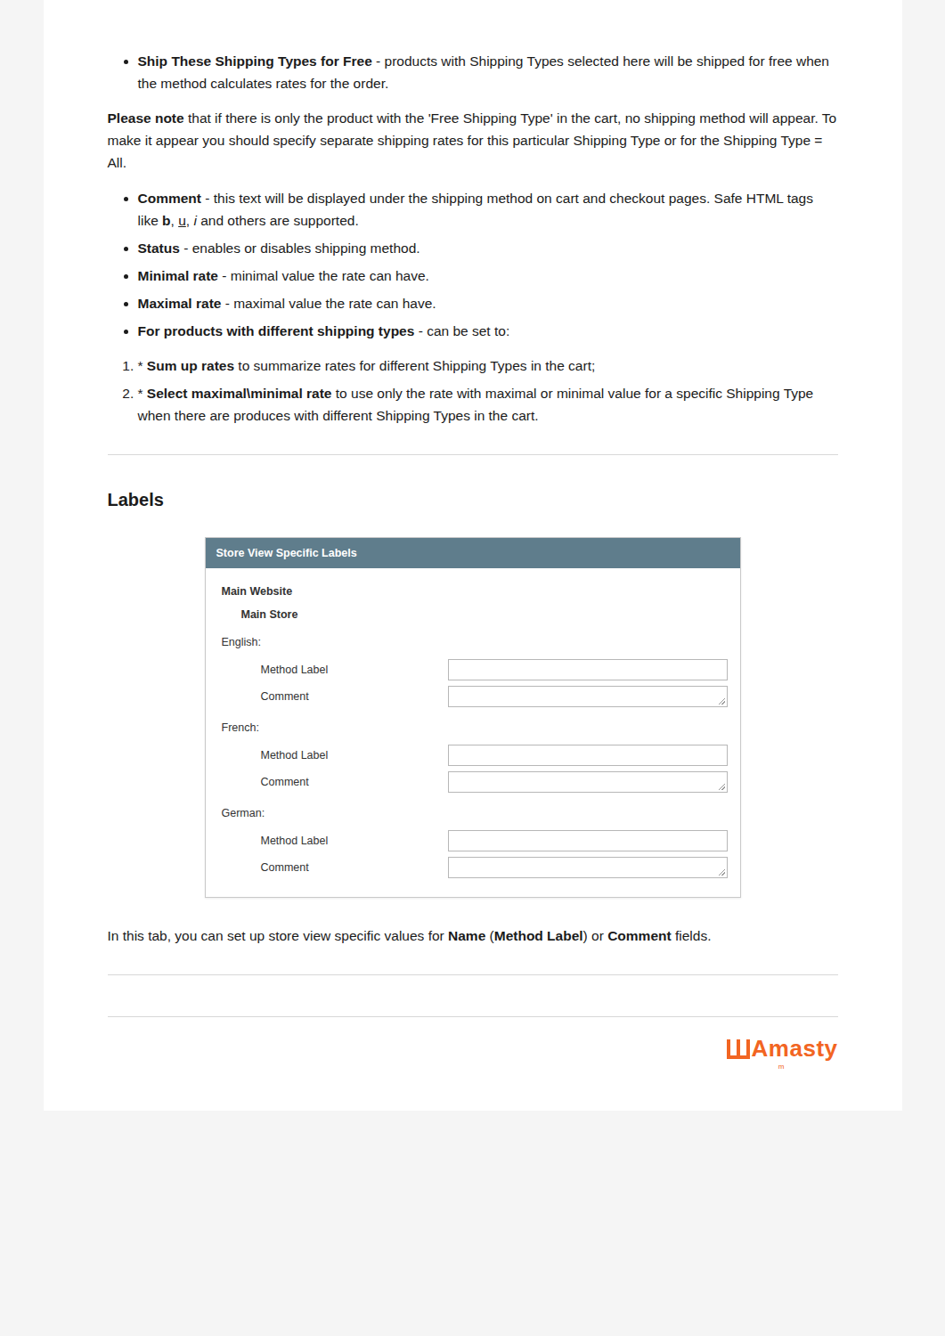Ship These Shipping Types for Free - products with Shipping Types selected here will be shipped for free when the method calculates rates for the order.
Please note that if there is only the product with the 'Free Shipping Type' in the cart, no shipping method will appear. To make it appear you should specify separate shipping rates for this particular Shipping Type or for the Shipping Type = All.
Comment - this text will be displayed under the shipping method on cart and checkout pages. Safe HTML tags like b, u, i and others are supported.
Status - enables or disables shipping method.
Minimal rate - minimal value the rate can have.
Maximal rate - maximal value the rate can have.
For products with different shipping types - can be set to:
* Sum up rates to summarize rates for different Shipping Types in the cart;
* Select maximal\minimal rate to use only the rate with maximal or minimal value for a specific Shipping Type when there are produces with different Shipping Types in the cart.
Labels
Store View Specific Labels
Main Website
Main Store
English:
| Method Label | |
| Comment | |
French:
| Method Label | |
| Comment | |
German:
| Method Label | |
| Comment | |
In this tab, you can set up store view specific values for Name (Method Label) or Comment fields.
Amastym